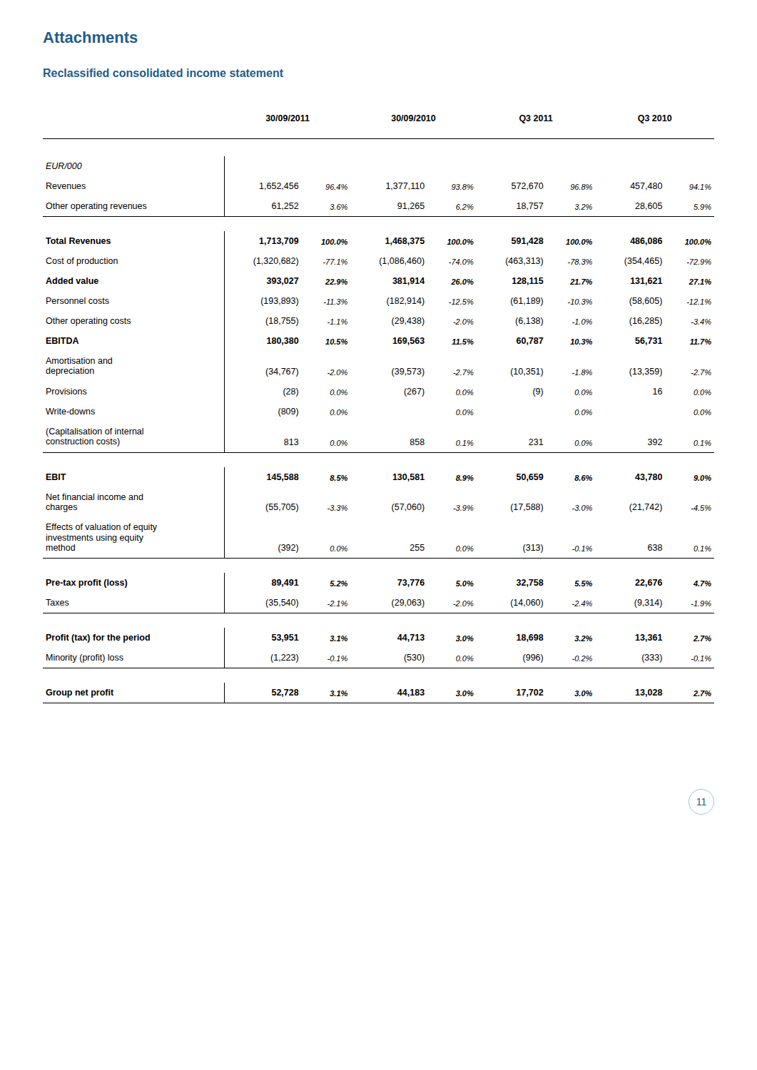Attachments
Reclassified consolidated income statement
| | 30/09/2011 | 30/09/2010 | Q3 2011 | Q3 2010 |
| EUR/000 | | | | | | | | |
| Revenues | 1,652,456 | 96.4% | 1,377,110 | 93.8% | 572,670 | 96.8% | 457,480 | 94.1% |
| Other operating revenues | 61,252 | 3.6% | 91,265 | 6.2% | 18,757 | 3.2% | 28,605 | 5.9% |
| Total Revenues | 1,713,709 | 100.0% | 1,468,375 | 100.0% | 591,428 | 100.0% | 486,086 | 100.0% |
| Cost of production | (1,320,682) | -77.1% | (1,086,460) | -74.0% | (463,313) | -78.3% | (354,465) | -72.9% |
| Added value | 393,027 | 22.9% | 381,914 | 26.0% | 128,115 | 21.7% | 131,621 | 27.1% |
| Personnel costs | (193,893) | -11.3% | (182,914) | -12.5% | (61,189) | -10.3% | (58,605) | -12.1% |
| Other operating costs | (18,755) | -1.1% | (29,438) | -2.0% | (6,138) | -1.0% | (16,285) | -3.4% |
| EBITDA | 180,380 | 10.5% | 169,563 | 11.5% | 60,787 | 10.3% | 56,731 | 11.7% |
| Amortisation and depreciation | (34,767) | -2.0% | (39,573) | -2.7% | (10,351) | -1.8% | (13,359) | -2.7% |
| Provisions | (28) | 0.0% | (267) | 0.0% | (9) | 0.0% | 16 | 0.0% |
| Write-downs | (809) | 0.0% | | 0.0% | | 0.0% | | 0.0% |
| (Capitalisation of internal construction costs) | 813 | 0.0% | 858 | 0.1% | 231 | 0.0% | 392 | 0.1% |
| EBIT | 145,588 | 8.5% | 130,581 | 8.9% | 50,659 | 8.6% | 43,780 | 9.0% |
| Net financial income and charges | (55,705) | -3.3% | (57,060) | -3.9% | (17,588) | -3.0% | (21,742) | -4.5% |
| Effects of valuation of equity investments using equity method | (392) | 0.0% | 255 | 0.0% | (313) | -0.1% | 638 | 0.1% |
| Pre-tax profit (loss) | 89,491 | 5.2% | 73,776 | 5.0% | 32,758 | 5.5% | 22,676 | 4.7% |
| Taxes | (35,540) | -2.1% | (29,063) | -2.0% | (14,060) | -2.4% | (9,314) | -1.9% |
| Profit (tax) for the period | 53,951 | 3.1% | 44,713 | 3.0% | 18,698 | 3.2% | 13,361 | 2.7% |
| Minority (profit) loss | (1,223) | -0.1% | (530) | 0.0% | (996) | -0.2% | (333) | -0.1% |
| Group net profit | 52,728 | 3.1% | 44,183 | 3.0% | 17,702 | 3.0% | 13,028 | 2.7% |
11